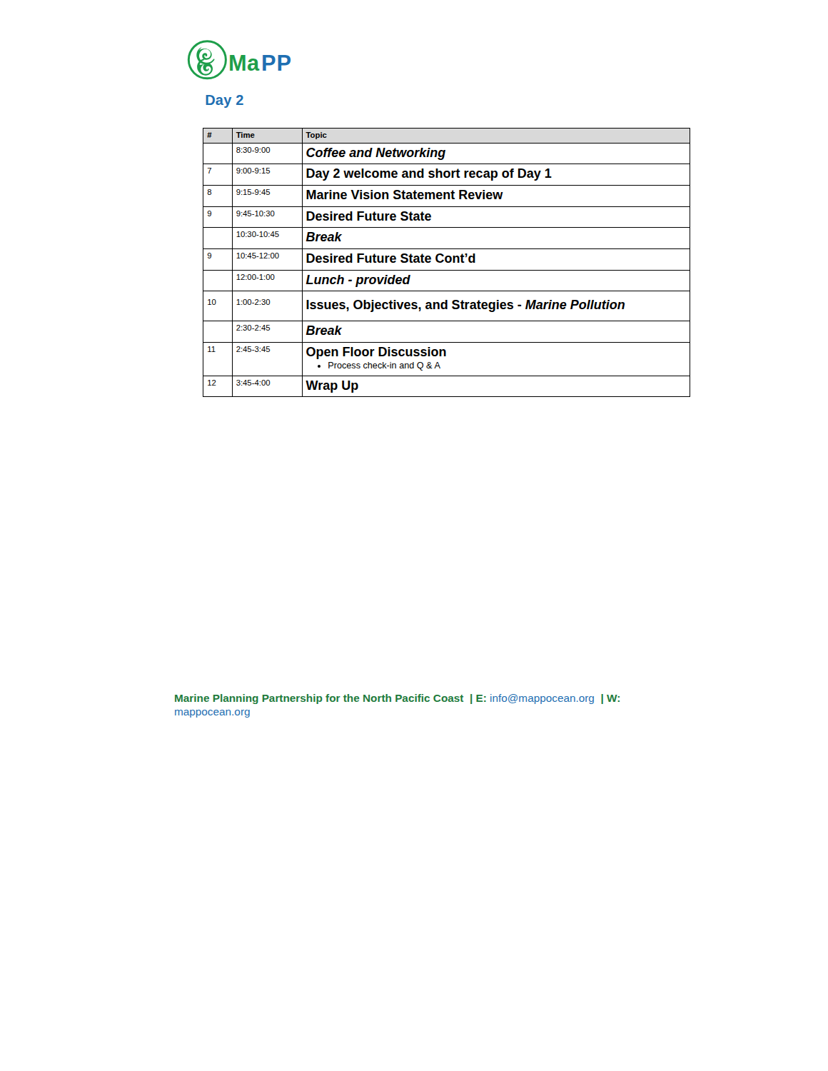M a P P
Day 2
| # | Time | Topic |
| --- | --- | --- |
| | 8:30-9:00 | Coffee and Networking |
| 7 | 9:00-9:15 | Day 2 welcome and short recap of Day 1 |
| 8 | 9:15-9:45 | Marine Vision Statement Review |
| 9 | 9:45-10:30 | Desired Future State |
| | 10:30-10:45 | Break |
| 9 | 10:45-12:00 | Desired Future State Cont’d |
| | 12:00-1:00 | Lunch - provided |
| 10 | 1:00-2:30 | Issues, Objectives, and Strategies - Marine Pollution |
| | 2:30-2:45 | Break |
| 11 | 2:45-3:45 | Open Floor Discussion Process check-in and Q & A |
| 12 | 3:45-4:00 | Wrap Up |
Marine Planning Partnership for the North Pacific Coast | E: info@mappocean.org | W: mappocean.org